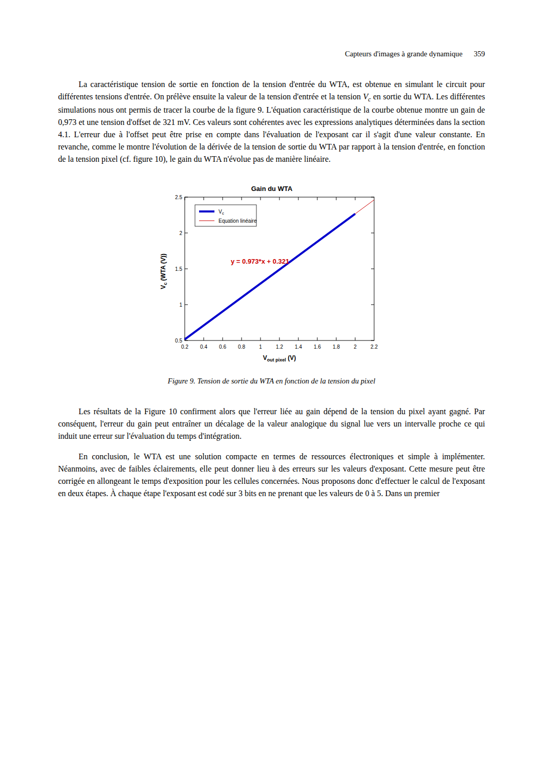Capteurs d'images à grande dynamique359
La caractéristique tension de sortie en fonction de la tension d'entrée du WTA, est obtenue en simulant le circuit pour différentes tensions d'entrée. On prélève ensuite la valeur de la tension d'entrée et la tension Vc en sortie du WTA. Les différentes simulations nous ont permis de tracer la courbe de la figure 9. L'équation caractéristique de la courbe obtenue montre un gain de 0,973 et une tension d'offset de 321 mV. Ces valeurs sont cohérentes avec les expressions analytiques déterminées dans la section 4.1. L'erreur due à l'offset peut être prise en compte dans l'évaluation de l'exposant car il s'agit d'une valeur constante. En revanche, comme le montre l'évolution de la dérivée de la tension de sortie du WTA par rapport à la tension d'entrée, en fonction de la tension pixel (cf. figure 10), le gain du WTA n'évolue pas de manière linéaire.
Gain du WTA 0.5 1 1.5 2 2.5 0.2 0.4 0.6 0.8 1 1.2 1.4 1.6 1.8 2 2.2 Vc (WTA (V)) Vout pixel (V) Vc Equation linéaire y = 0.973*x + 0.321
Figure 9. Tension de sortie du WTA en fonction de la tension du pixel
Les résultats de la Figure 10 confirment alors que l'erreur liée au gain dépend de la tension du pixel ayant gagné. Par conséquent, l'erreur du gain peut entraîner un décalage de la valeur analogique du signal lue vers un intervalle proche ce qui induit une erreur sur l'évaluation du temps d'intégration.
En conclusion, le WTA est une solution compacte en termes de ressources électroniques et simple à implémenter. Néanmoins, avec de faibles éclairements, elle peut donner lieu à des erreurs sur les valeurs d'exposant. Cette mesure peut être corrigée en allongeant le temps d'exposition pour les cellules concernées. Nous proposons donc d'effectuer le calcul de l'exposant en deux étapes. À chaque étape l'exposant est codé sur 3 bits en ne prenant que les valeurs de 0 à 5. Dans un premier